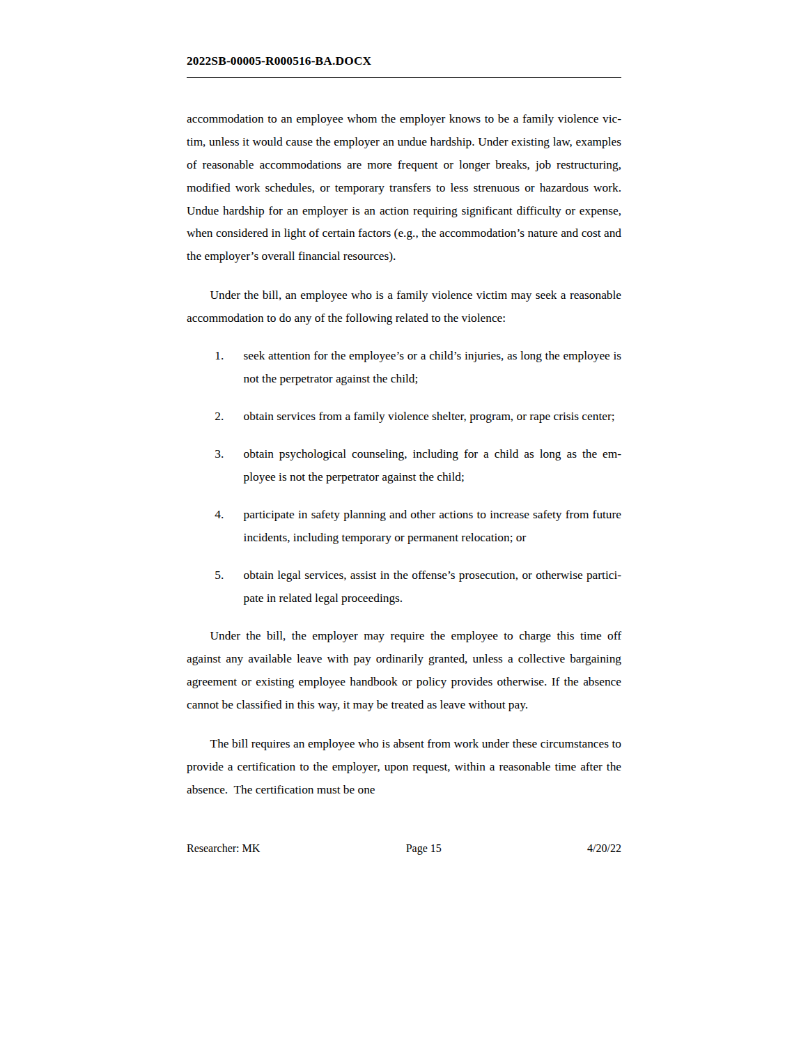2022SB-00005-R000516-BA.DOCX
accommodation to an employee whom the employer knows to be a family violence victim, unless it would cause the employer an undue hardship. Under existing law, examples of reasonable accommodations are more frequent or longer breaks, job restructuring, modified work schedules, or temporary transfers to less strenuous or hazardous work. Undue hardship for an employer is an action requiring significant difficulty or expense, when considered in light of certain factors (e.g., the accommodation’s nature and cost and the employer’s overall financial resources).
Under the bill, an employee who is a family violence victim may seek a reasonable accommodation to do any of the following related to the violence:
seek attention for the employee’s or a child’s injuries, as long the employee is not the perpetrator against the child;
obtain services from a family violence shelter, program, or rape crisis center;
obtain psychological counseling, including for a child as long as the employee is not the perpetrator against the child;
participate in safety planning and other actions to increase safety from future incidents, including temporary or permanent relocation; or
obtain legal services, assist in the offense’s prosecution, or otherwise participate in related legal proceedings.
Under the bill, the employer may require the employee to charge this time off against any available leave with pay ordinarily granted, unless a collective bargaining agreement or existing employee handbook or policy provides otherwise. If the absence cannot be classified in this way, it may be treated as leave without pay.
The bill requires an employee who is absent from work under these circumstances to provide a certification to the employer, upon request, within a reasonable time after the absence. The certification must be one
Researcher: MK
Page 15
4/20/22